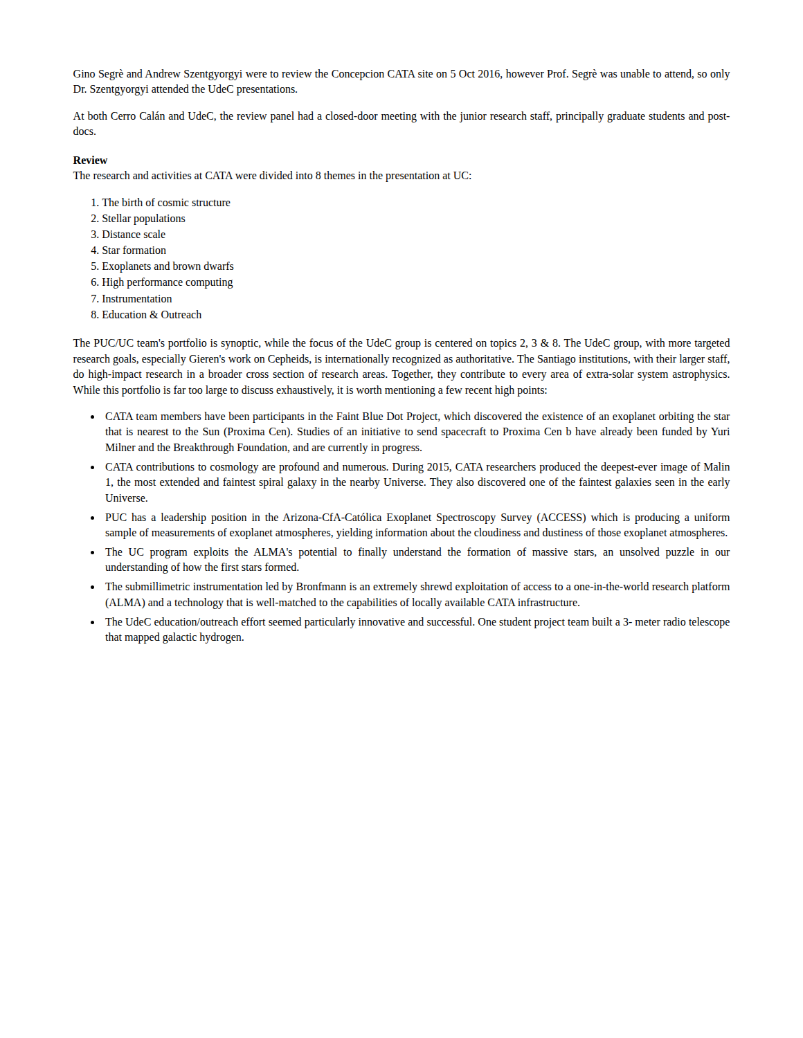Gino Segrè and Andrew Szentgyorgyi were to review the Concepcion CATA site on 5 Oct 2016, however Prof. Segrè was unable to attend, so only Dr. Szentgyorgyi attended the UdeC presentations.
At both Cerro Calán and UdeC, the review panel had a closed-door meeting with the junior research staff, principally graduate students and post-docs.
Review
The research and activities at CATA were divided into 8 themes in the presentation at UC:
The birth of cosmic structure
Stellar populations
Distance scale
Star formation
Exoplanets and brown dwarfs
High performance computing
Instrumentation
Education & Outreach
The PUC/UC team's portfolio is synoptic, while the focus of the UdeC group is centered on topics 2, 3 & 8. The UdeC group, with more targeted research goals, especially Gieren's work on Cepheids, is internationally recognized as authoritative. The Santiago institutions, with their larger staff, do high-impact research in a broader cross section of research areas. Together, they contribute to every area of extra-solar system astrophysics. While this portfolio is far too large to discuss exhaustively, it is worth mentioning a few recent high points:
CATA team members have been participants in the Faint Blue Dot Project, which discovered the existence of an exoplanet orbiting the star that is nearest to the Sun (Proxima Cen). Studies of an initiative to send spacecraft to Proxima Cen b have already been funded by Yuri Milner and the Breakthrough Foundation, and are currently in progress.
CATA contributions to cosmology are profound and numerous. During 2015, CATA researchers produced the deepest-ever image of Malin 1, the most extended and faintest spiral galaxy in the nearby Universe. They also discovered one of the faintest galaxies seen in the early Universe.
PUC has a leadership position in the Arizona-CfA-Católica Exoplanet Spectroscopy Survey (ACCESS) which is producing a uniform sample of measurements of exoplanet atmospheres, yielding information about the cloudiness and dustiness of those exoplanet atmospheres.
The UC program exploits the ALMA's potential to finally understand the formation of massive stars, an unsolved puzzle in our understanding of how the first stars formed.
The submillimetric instrumentation led by Bronfmann is an extremely shrewd exploitation of access to a one-in-the-world research platform (ALMA) and a technology that is well-matched to the capabilities of locally available CATA infrastructure.
The UdeC education/outreach effort seemed particularly innovative and successful. One student project team built a 3- meter radio telescope that mapped galactic hydrogen.